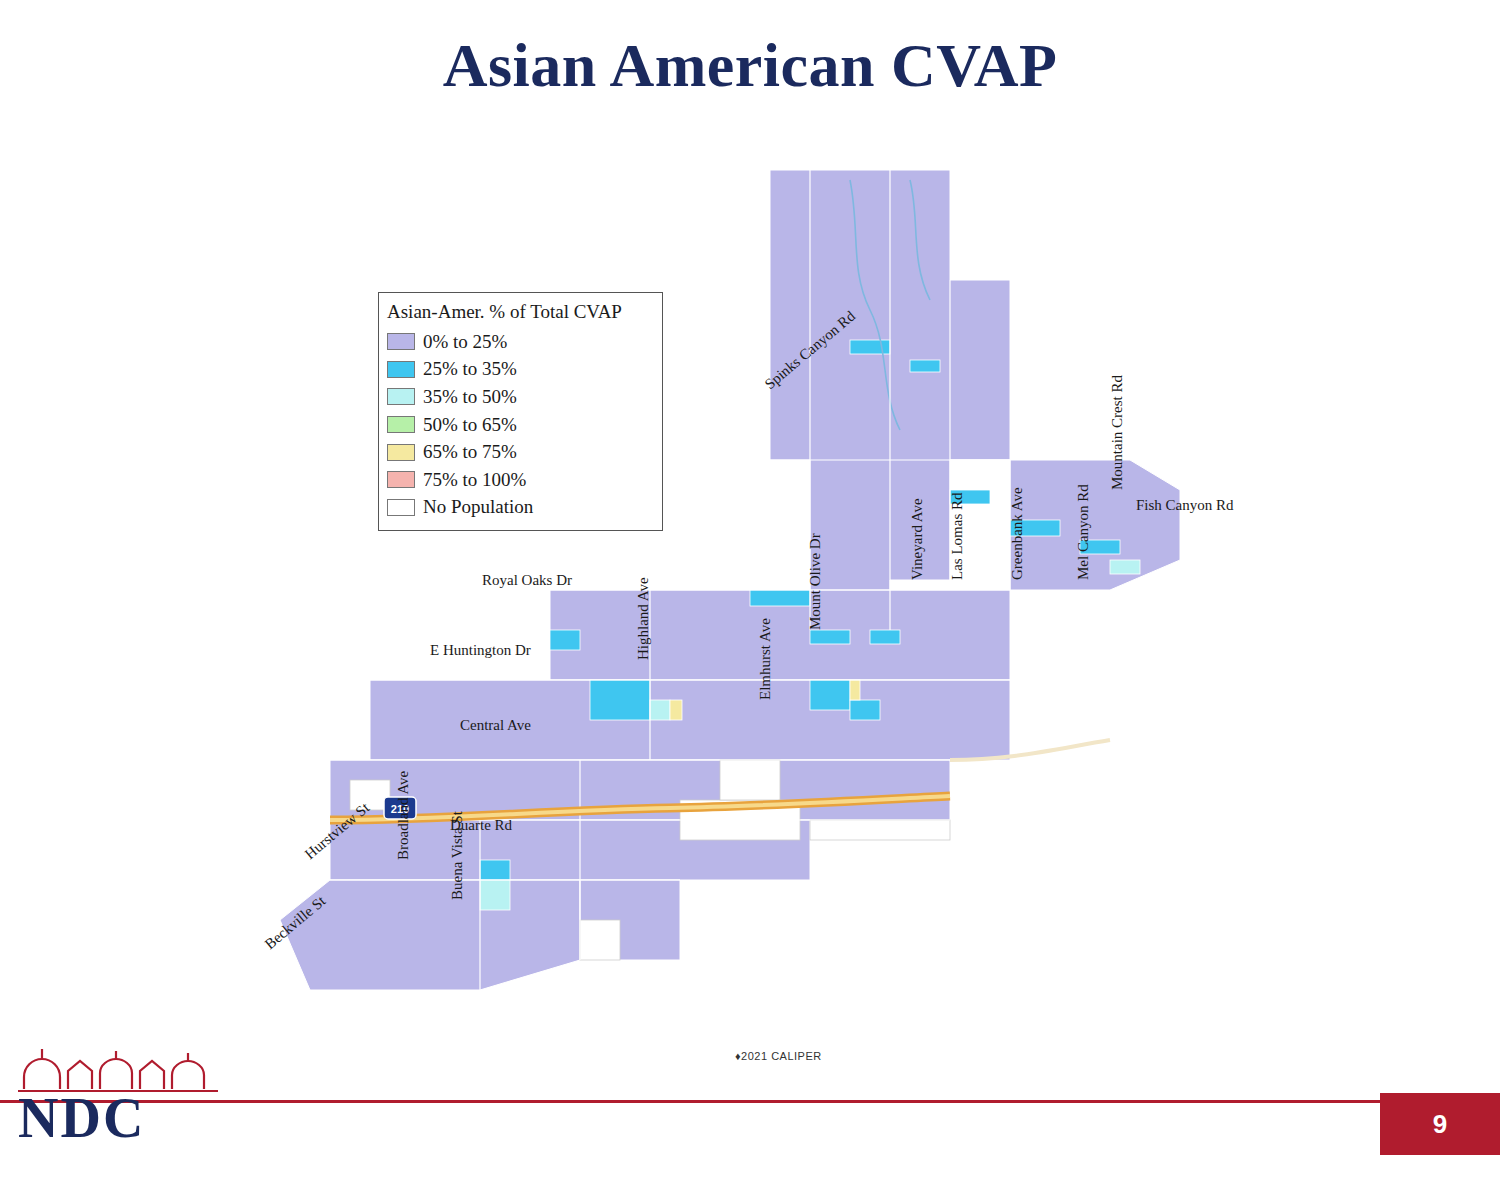Asian American CVAP
210 Spinks Canyon Rd Vineyard Ave Las Lomas Rd Greenbank Ave Mel Canyon Rd Mountain Crest Rd Fish Canyon Rd Royal Oaks Dr E Huntington Dr Highland Ave Mount Olive Dr Elmhurst Ave Central Ave Duarte Rd Hurstview St Broadland Ave Buena Vista St Beckville St
Asian-Amer. % of Total CVAP
0% to 25%
25% to 35%
35% to 50%
50% to 65%
65% to 75%
75% to 100%
No Population
♦2021 CALIPER
NDC
9